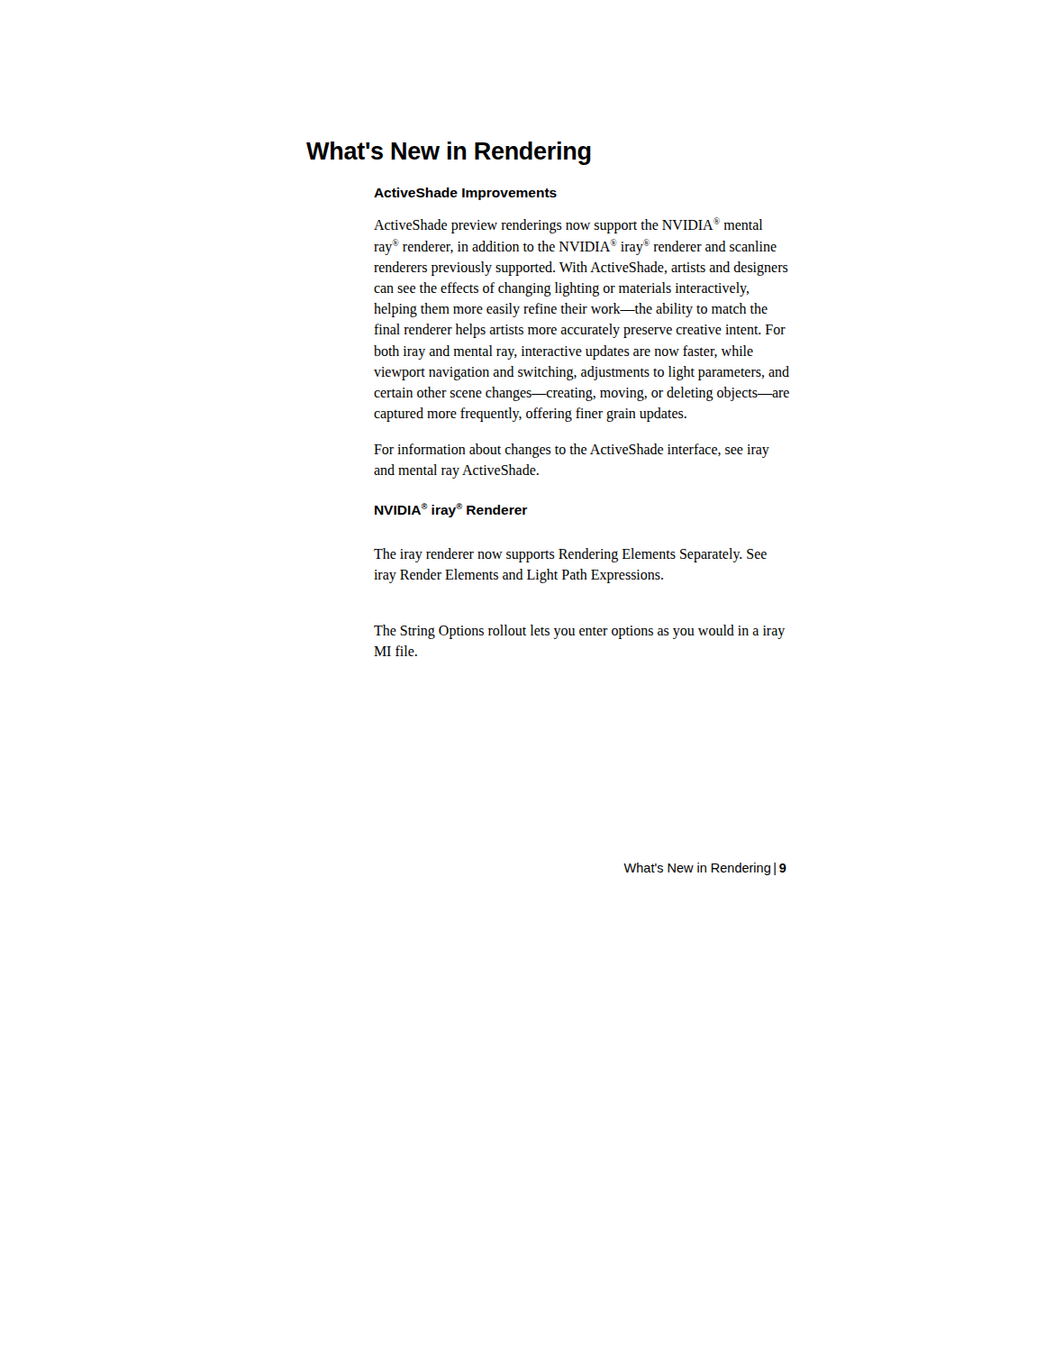What's New in Rendering
ActiveShade Improvements
ActiveShade preview renderings now support the NVIDIA® mental ray® renderer, in addition to the NVIDIA® iray® renderer and scanline renderers previously supported. With ActiveShade, artists and designers can see the effects of changing lighting or materials interactively, helping them more easily refine their work—the ability to match the final renderer helps artists more accurately preserve creative intent. For both iray and mental ray, interactive updates are now faster, while viewport navigation and switching, adjustments to light parameters, and certain other scene changes—creating, moving, or deleting objects—are captured more frequently, offering finer grain updates.
For information about changes to the ActiveShade interface, see iray and mental ray ActiveShade.
NVIDIA® iray® Renderer
The iray renderer now supports Rendering Elements Separately. See iray Render Elements and Light Path Expressions.
The String Options rollout lets you enter options as you would in a iray MI file.
What's New in Rendering|9